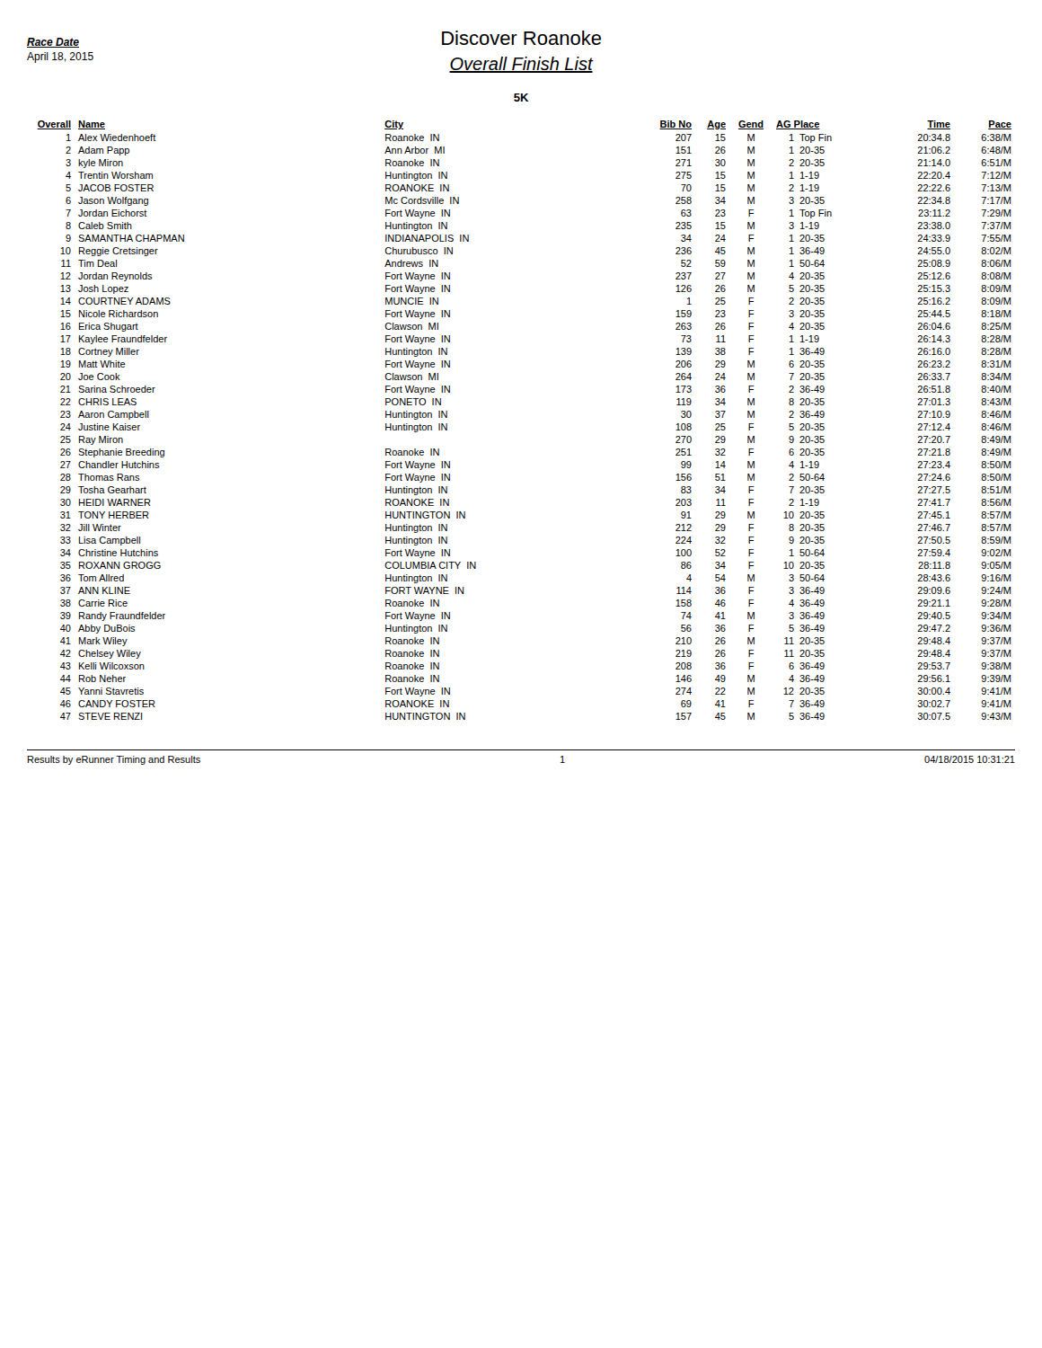Race Date
April 18, 2015
Discover Roanoke
Overall Finish List
5K
| Overall | Name | City | Bib No | Age | Gend | AG Place | Time | Pace |
| --- | --- | --- | --- | --- | --- | --- | --- | --- |
| 1 | Alex Wiedenhoeft | Roanoke IN | 207 | 15 | M | 1 | Top Fin | 20:34.8 | 6:38/M |
| 2 | Adam Papp | Ann Arbor MI | 151 | 26 | M | 1 | 20-35 | 21:06.2 | 6:48/M |
| 3 | kyle Miron | Roanoke IN | 271 | 30 | M | 2 | 20-35 | 21:14.0 | 6:51/M |
| 4 | Trentin Worsham | Huntington IN | 275 | 15 | M | 1 | 1-19 | 22:20.4 | 7:12/M |
| 5 | JACOB FOSTER | ROANOKE IN | 70 | 15 | M | 2 | 1-19 | 22:22.6 | 7:13/M |
| 6 | Jason Wolfgang | Mc Cordsville IN | 258 | 34 | M | 3 | 20-35 | 22:34.8 | 7:17/M |
| 7 | Jordan Eichorst | Fort Wayne IN | 63 | 23 | F | 1 | Top Fin | 23:11.2 | 7:29/M |
| 8 | Caleb Smith | Huntington IN | 235 | 15 | M | 3 | 1-19 | 23:38.0 | 7:37/M |
| 9 | SAMANTHA CHAPMAN | INDIANAPOLIS IN | 34 | 24 | F | 1 | 20-35 | 24:33.9 | 7:55/M |
| 10 | Reggie Cretsinger | Churubusco IN | 236 | 45 | M | 1 | 36-49 | 24:55.0 | 8:02/M |
| 11 | Tim Deal | Andrews IN | 52 | 59 | M | 1 | 50-64 | 25:08.9 | 8:06/M |
| 12 | Jordan Reynolds | Fort Wayne IN | 237 | 27 | M | 4 | 20-35 | 25:12.6 | 8:08/M |
| 13 | Josh Lopez | Fort Wayne IN | 126 | 26 | M | 5 | 20-35 | 25:15.3 | 8:09/M |
| 14 | COURTNEY ADAMS | MUNCIE IN | 1 | 25 | F | 2 | 20-35 | 25:16.2 | 8:09/M |
| 15 | Nicole Richardson | Fort Wayne IN | 159 | 23 | F | 3 | 20-35 | 25:44.5 | 8:18/M |
| 16 | Erica Shugart | Clawson MI | 263 | 26 | F | 4 | 20-35 | 26:04.6 | 8:25/M |
| 17 | Kaylee Fraundfelder | Fort Wayne IN | 73 | 11 | F | 1 | 1-19 | 26:14.3 | 8:28/M |
| 18 | Cortney Miller | Huntington IN | 139 | 38 | F | 1 | 36-49 | 26:16.0 | 8:28/M |
| 19 | Matt White | Fort Wayne IN | 206 | 29 | M | 6 | 20-35 | 26:23.2 | 8:31/M |
| 20 | Joe Cook | Clawson MI | 264 | 24 | M | 7 | 20-35 | 26:33.7 | 8:34/M |
| 21 | Sarina Schroeder | Fort Wayne IN | 173 | 36 | F | 2 | 36-49 | 26:51.8 | 8:40/M |
| 22 | CHRIS LEAS | PONETO IN | 119 | 34 | M | 8 | 20-35 | 27:01.3 | 8:43/M |
| 23 | Aaron Campbell | Huntington IN | 30 | 37 | M | 2 | 36-49 | 27:10.9 | 8:46/M |
| 24 | Justine Kaiser | Huntington IN | 108 | 25 | F | 5 | 20-35 | 27:12.4 | 8:46/M |
| 25 | Ray Miron | | 270 | 29 | M | 9 | 20-35 | 27:20.7 | 8:49/M |
| 26 | Stephanie Breeding | Roanoke IN | 251 | 32 | F | 6 | 20-35 | 27:21.8 | 8:49/M |
| 27 | Chandler Hutchins | Fort Wayne IN | 99 | 14 | M | 4 | 1-19 | 27:23.4 | 8:50/M |
| 28 | Thomas Rans | Fort Wayne IN | 156 | 51 | M | 2 | 50-64 | 27:24.6 | 8:50/M |
| 29 | Tosha Gearhart | Huntington IN | 83 | 34 | F | 7 | 20-35 | 27:27.5 | 8:51/M |
| 30 | HEIDI WARNER | ROANOKE IN | 203 | 11 | F | 2 | 1-19 | 27:41.7 | 8:56/M |
| 31 | TONY HERBER | HUNTINGTON IN | 91 | 29 | M | 10 | 20-35 | 27:45.1 | 8:57/M |
| 32 | Jill Winter | Huntington IN | 212 | 29 | F | 8 | 20-35 | 27:46.7 | 8:57/M |
| 33 | Lisa Campbell | Huntington IN | 224 | 32 | F | 9 | 20-35 | 27:50.5 | 8:59/M |
| 34 | Christine Hutchins | Fort Wayne IN | 100 | 52 | F | 1 | 50-64 | 27:59.4 | 9:02/M |
| 35 | ROXANN GROGG | COLUMBIA CITY IN | 86 | 34 | F | 10 | 20-35 | 28:11.8 | 9:05/M |
| 36 | Tom Allred | Huntington IN | 4 | 54 | M | 3 | 50-64 | 28:43.6 | 9:16/M |
| 37 | ANN KLINE | FORT WAYNE IN | 114 | 36 | F | 3 | 36-49 | 29:09.6 | 9:24/M |
| 38 | Carrie Rice | Roanoke IN | 158 | 46 | F | 4 | 36-49 | 29:21.1 | 9:28/M |
| 39 | Randy Fraundfelder | Fort Wayne IN | 74 | 41 | M | 3 | 36-49 | 29:40.5 | 9:34/M |
| 40 | Abby DuBois | Huntington IN | 56 | 36 | F | 5 | 36-49 | 29:47.2 | 9:36/M |
| 41 | Mark Wiley | Roanoke IN | 210 | 26 | M | 11 | 20-35 | 29:48.4 | 9:37/M |
| 42 | Chelsey Wiley | Roanoke IN | 219 | 26 | F | 11 | 20-35 | 29:48.4 | 9:37/M |
| 43 | Kelli Wilcoxson | Roanoke IN | 208 | 36 | F | 6 | 36-49 | 29:53.7 | 9:38/M |
| 44 | Rob Neher | Roanoke IN | 146 | 49 | M | 4 | 36-49 | 29:56.1 | 9:39/M |
| 45 | Yanni Stavretis | Fort Wayne IN | 274 | 22 | M | 12 | 20-35 | 30:00.4 | 9:41/M |
| 46 | CANDY FOSTER | ROANOKE IN | 69 | 41 | F | 7 | 36-49 | 30:02.7 | 9:41/M |
| 47 | STEVE RENZI | HUNTINGTON IN | 157 | 45 | M | 5 | 36-49 | 30:07.5 | 9:43/M |
Results by eRunner Timing and Results 04/18/2015 10:31:21
1